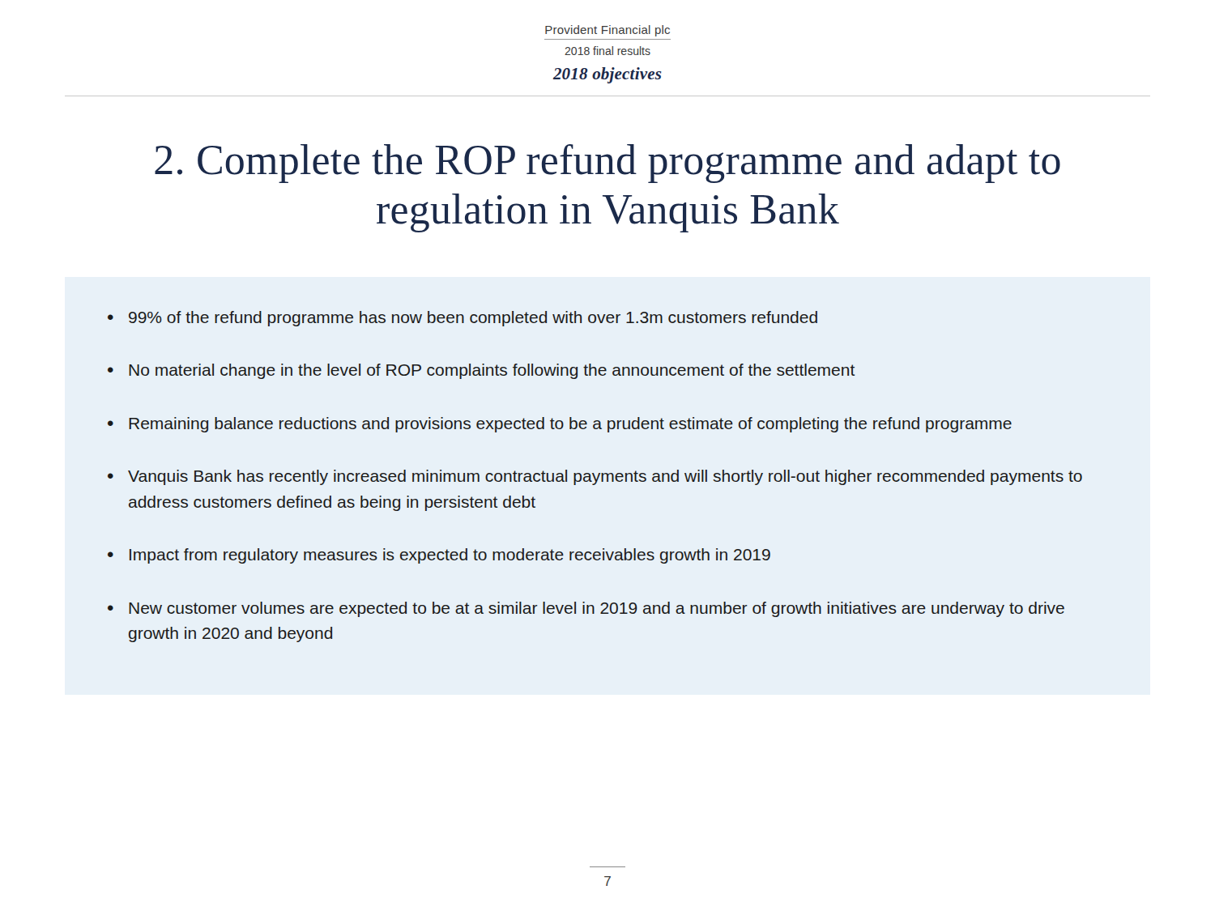Provident Financial plc
2018 final results
2018 objectives
2. Complete the ROP refund programme and adapt to regulation in Vanquis Bank
99% of the refund programme has now been completed with over 1.3m customers refunded
No material change in the level of ROP complaints following the announcement of the settlement
Remaining balance reductions and provisions expected to be a prudent estimate of completing the refund programme
Vanquis Bank has recently increased minimum contractual payments and will shortly roll-out higher recommended payments to address customers defined as being in persistent debt
Impact from regulatory measures is expected to moderate receivables growth in 2019
New customer volumes are expected to be at a similar level in 2019 and a number of growth initiatives are underway to drive growth in 2020 and beyond
7